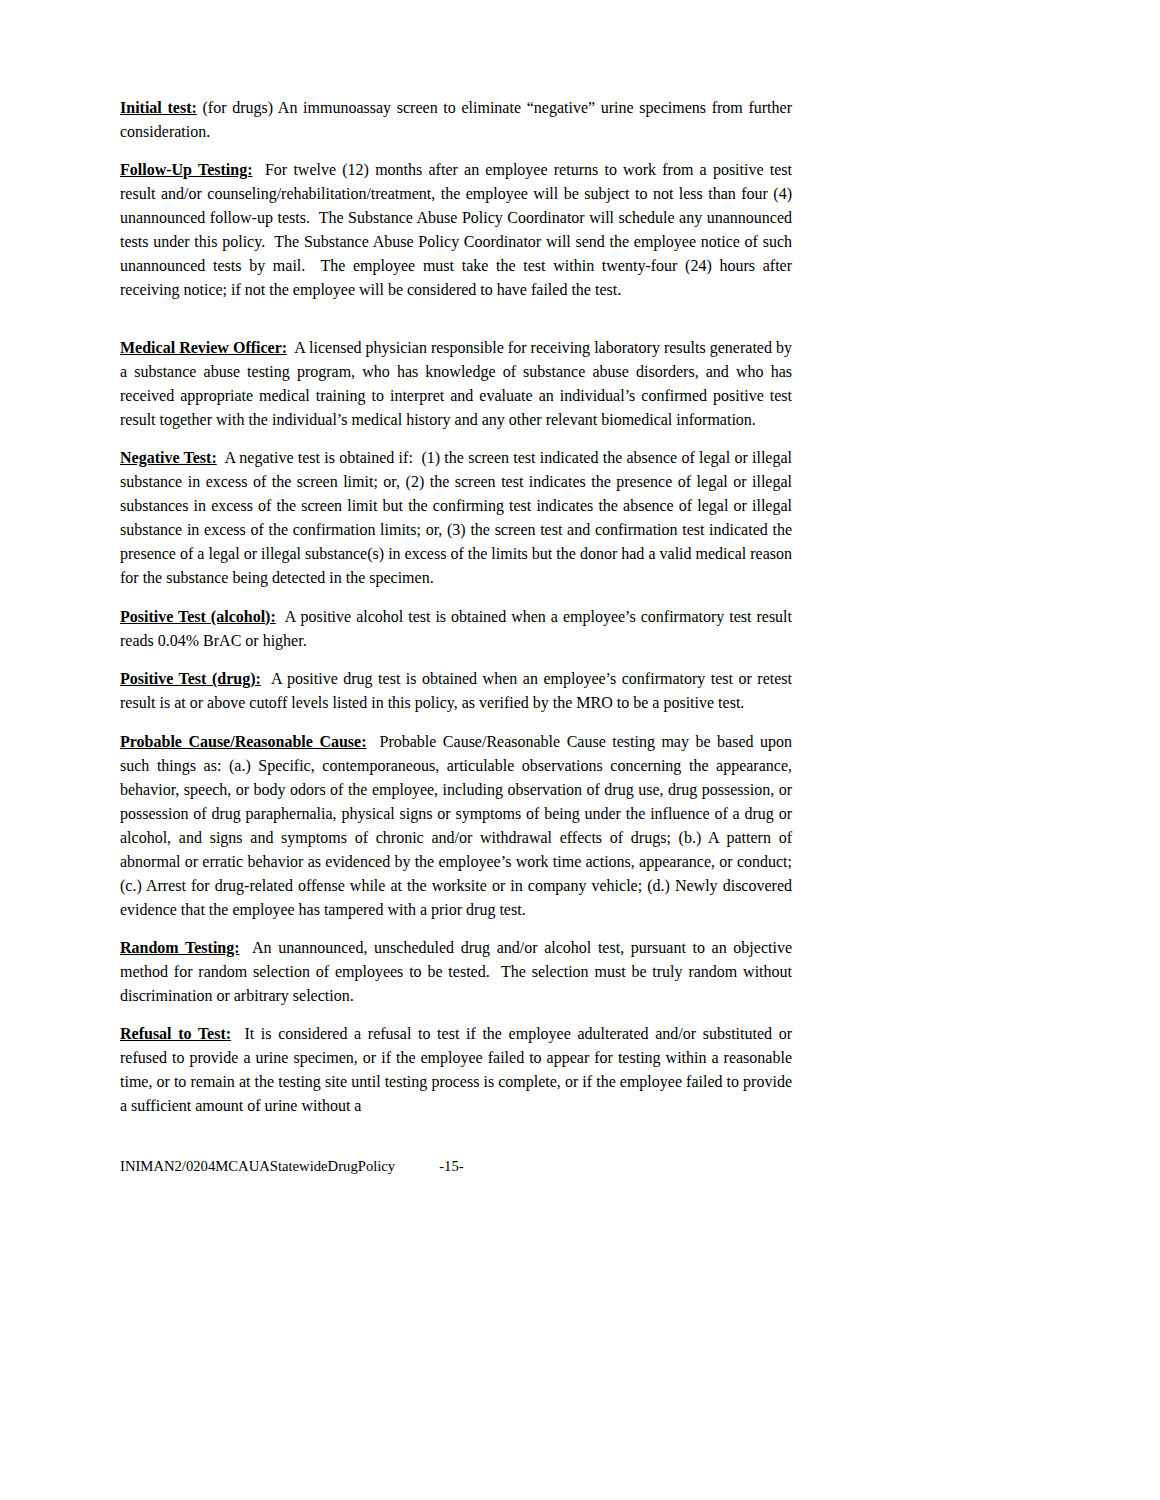Initial test: (for drugs) An immunoassay screen to eliminate “negative” urine specimens from further consideration.
Follow-Up Testing: For twelve (12) months after an employee returns to work from a positive test result and/or counseling/rehabilitation/treatment, the employee will be subject to not less than four (4) unannounced follow-up tests. The Substance Abuse Policy Coordinator will schedule any unannounced tests under this policy. The Substance Abuse Policy Coordinator will send the employee notice of such unannounced tests by mail. The employee must take the test within twenty-four (24) hours after receiving notice; if not the employee will be considered to have failed the test.
Medical Review Officer: A licensed physician responsible for receiving laboratory results generated by a substance abuse testing program, who has knowledge of substance abuse disorders, and who has received appropriate medical training to interpret and evaluate an individual’s confirmed positive test result together with the individual’s medical history and any other relevant biomedical information.
Negative Test: A negative test is obtained if: (1) the screen test indicated the absence of legal or illegal substance in excess of the screen limit; or, (2) the screen test indicates the presence of legal or illegal substances in excess of the screen limit but the confirming test indicates the absence of legal or illegal substance in excess of the confirmation limits; or, (3) the screen test and confirmation test indicated the presence of a legal or illegal substance(s) in excess of the limits but the donor had a valid medical reason for the substance being detected in the specimen.
Positive Test (alcohol): A positive alcohol test is obtained when a employee’s confirmatory test result reads 0.04% BrAC or higher.
Positive Test (drug): A positive drug test is obtained when an employee’s confirmatory test or retest result is at or above cutoff levels listed in this policy, as verified by the MRO to be a positive test.
Probable Cause/Reasonable Cause: Probable Cause/Reasonable Cause testing may be based upon such things as: (a.) Specific, contemporaneous, articulable observations concerning the appearance, behavior, speech, or body odors of the employee, including observation of drug use, drug possession, or possession of drug paraphernalia, physical signs or symptoms of being under the influence of a drug or alcohol, and signs and symptoms of chronic and/or withdrawal effects of drugs; (b.) A pattern of abnormal or erratic behavior as evidenced by the employee’s work time actions, appearance, or conduct; (c.) Arrest for drug-related offense while at the worksite or in company vehicle; (d.) Newly discovered evidence that the employee has tampered with a prior drug test.
Random Testing: An unannounced, unscheduled drug and/or alcohol test, pursuant to an objective method for random selection of employees to be tested. The selection must be truly random without discrimination or arbitrary selection.
Refusal to Test: It is considered a refusal to test if the employee adulterated and/or substituted or refused to provide a urine specimen, or if the employee failed to appear for testing within a reasonable time, or to remain at the testing site until testing process is complete, or if the employee failed to provide a sufficient amount of urine without a
INIMAN2/0204MCAUAStatewideDrugPolicy-15-